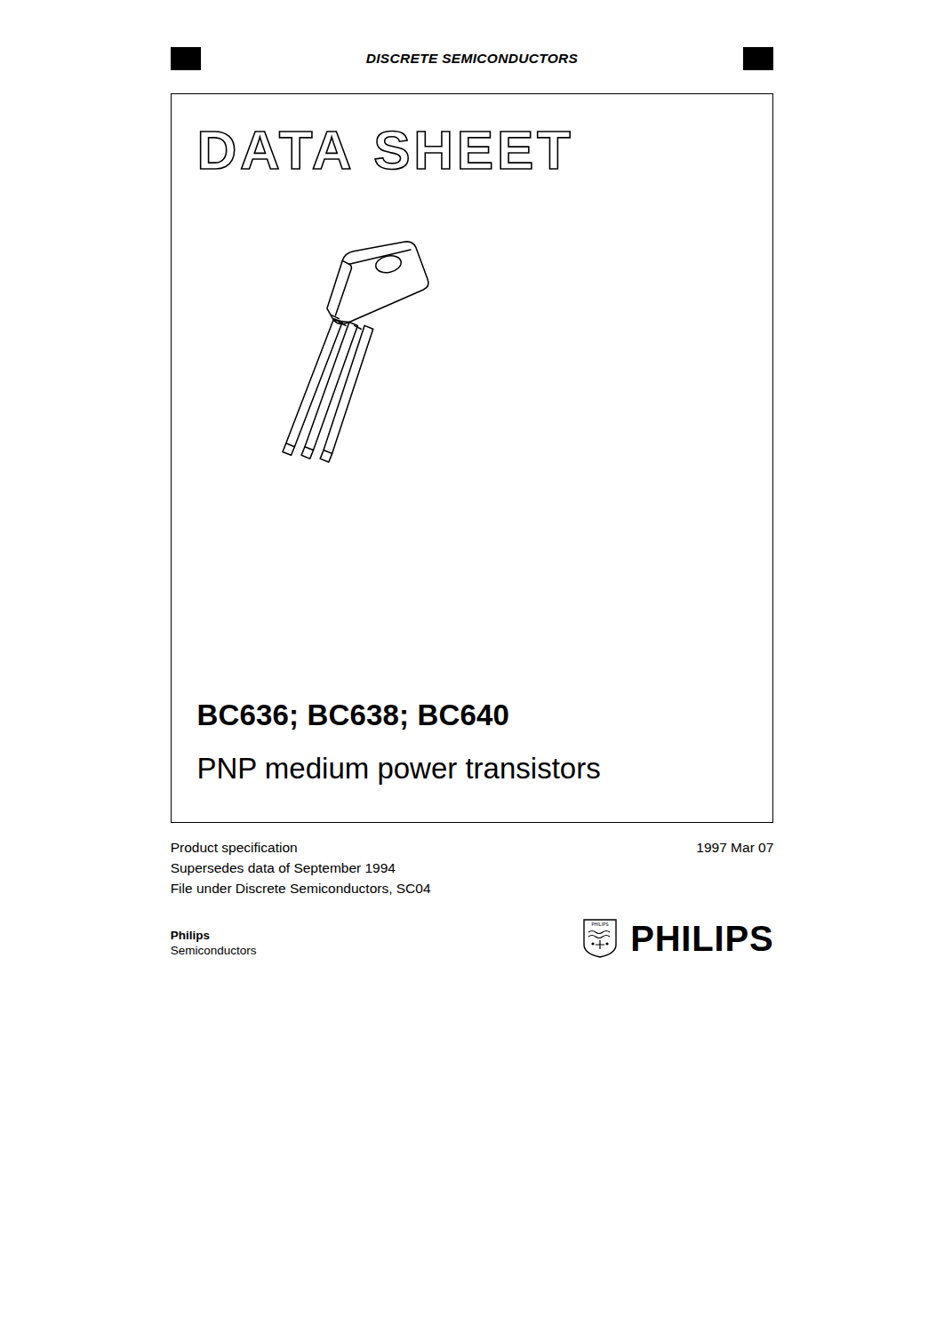DISCRETE SEMICONDUCTORS
DATA SHEET
BC636; BC638; BC640
PNP medium power transistors
Product specification
Supersedes data of September 1994
File under Discrete Semiconductors, SC04
1997 Mar 07
Philips
Semiconductors
PHILIPS
PHILIPS